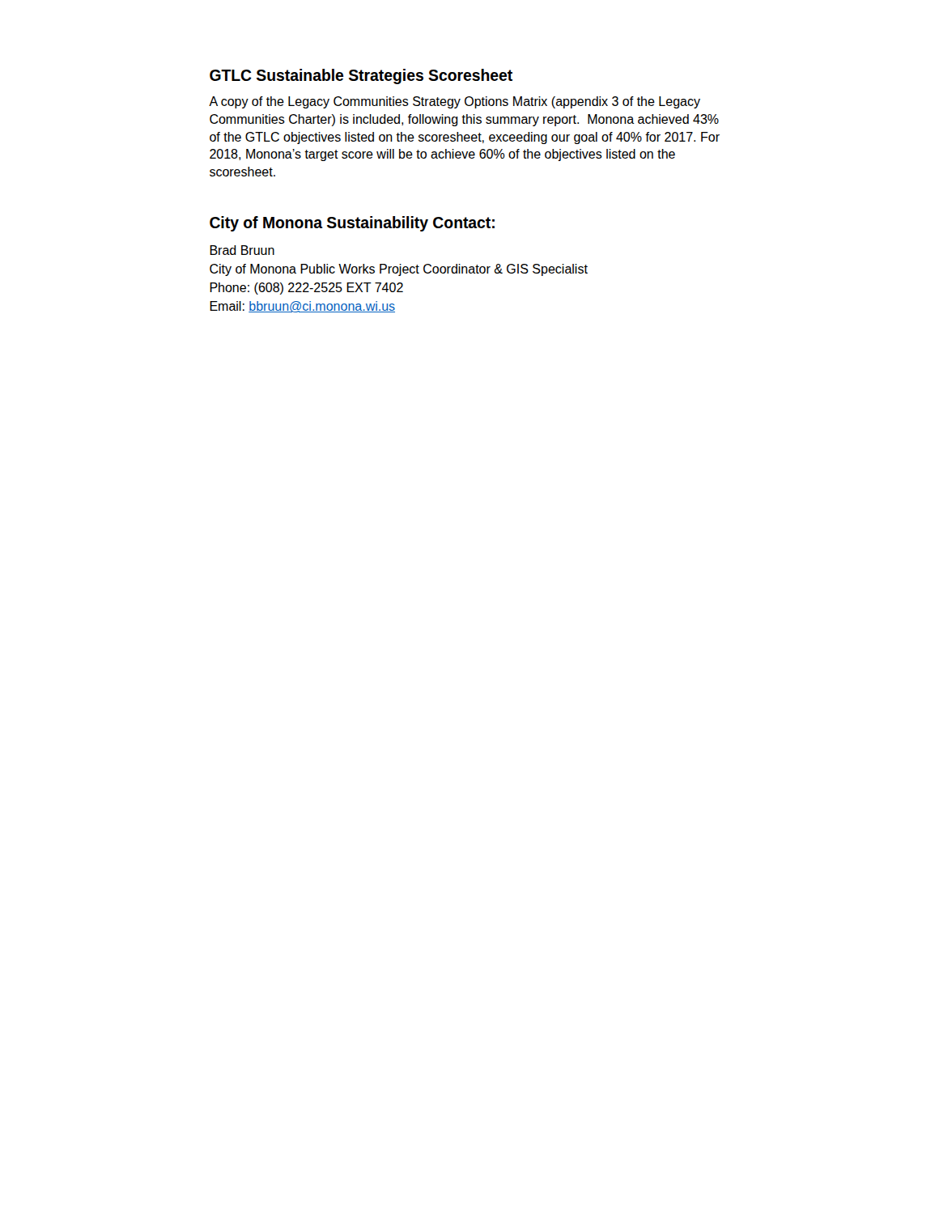GTLC Sustainable Strategies Scoresheet
A copy of the Legacy Communities Strategy Options Matrix (appendix 3 of the Legacy Communities Charter) is included, following this summary report. Monona achieved 43% of the GTLC objectives listed on the scoresheet, exceeding our goal of 40% for 2017. For 2018, Monona’s target score will be to achieve 60% of the objectives listed on the scoresheet.
City of Monona Sustainability Contact:
Brad Bruun
City of Monona Public Works Project Coordinator & GIS Specialist
Phone: (608) 222-2525 EXT 7402
Email: bbruun@ci.monona.wi.us